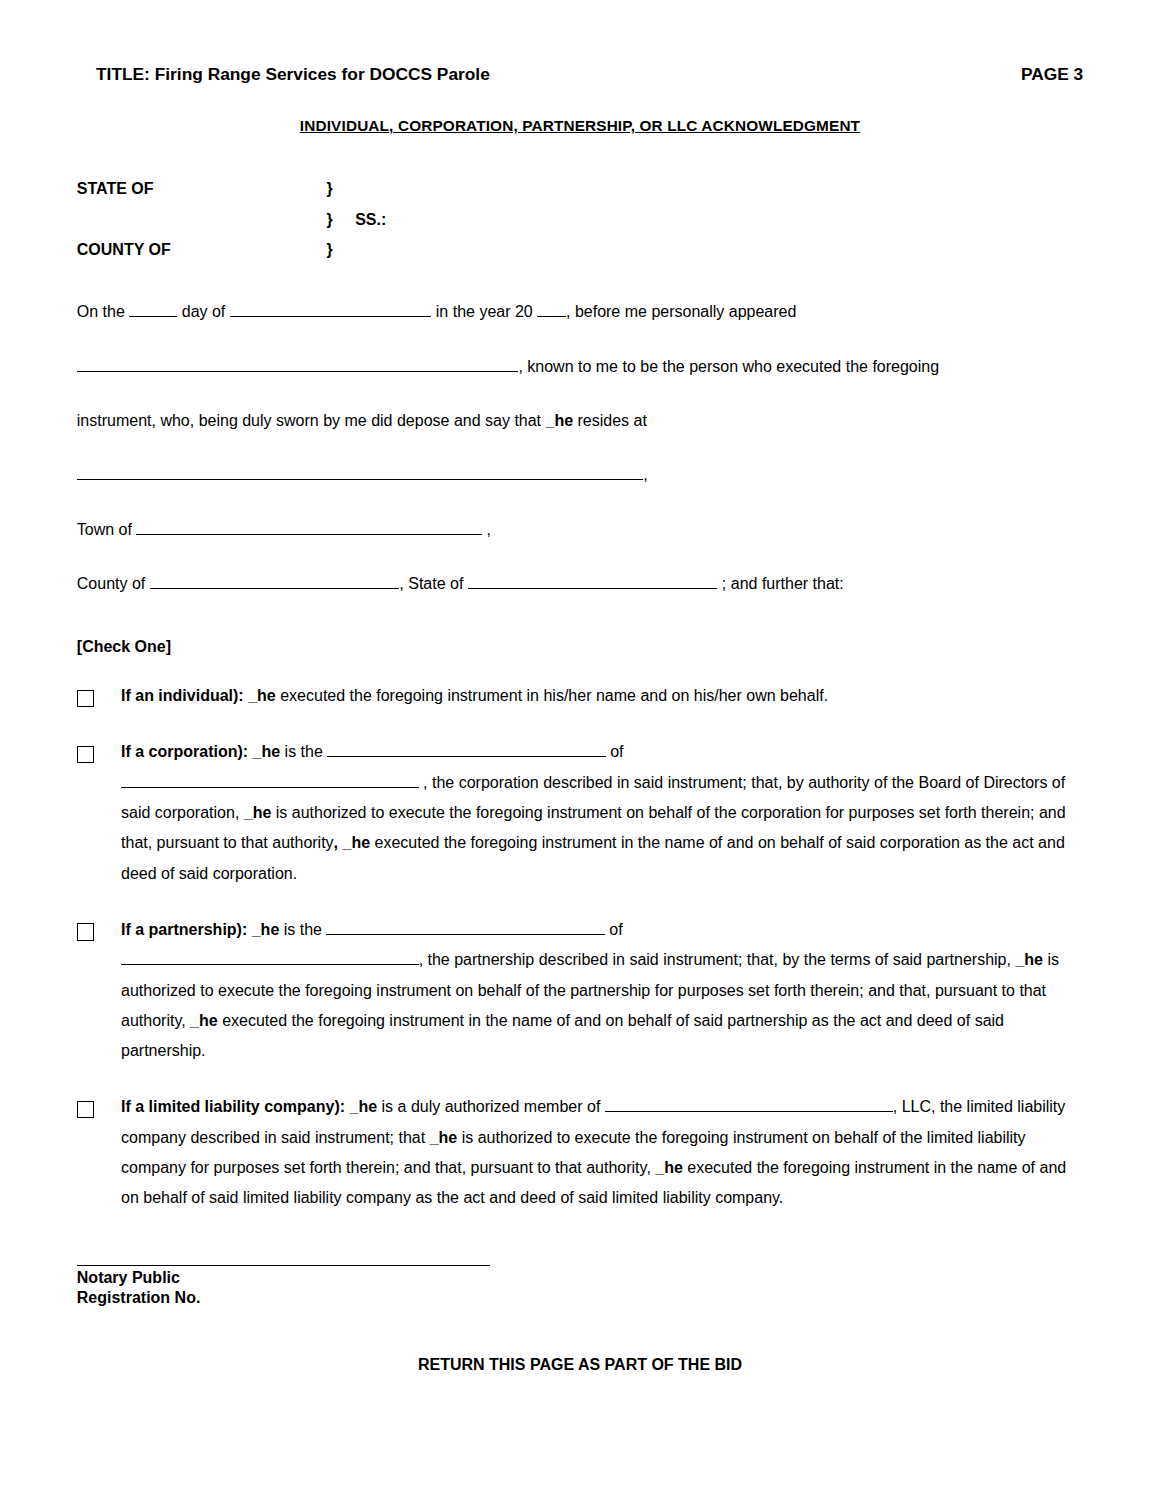TITLE: Firing Range Services for DOCCS Parole PAGE 3
INDIVIDUAL, CORPORATION, PARTNERSHIP, OR LLC ACKNOWLEDGMENT
STATE OF
}
}
SS.:
COUNTY OF
}
On the day of in the year 20 , before me personally appeared
, known to me to be the person who executed the foregoing
instrument, who, being duly sworn by me did depose and say that _he resides at
,
Town of ,
County of , State of ; and further that:
[Check One]
If an individual): _he executed the foregoing instrument in his/her name and on his/her own behalf.
If a corporation): _he is the of
, the corporation described in said instrument; that, by authority of the Board of Directors of said corporation, _he is authorized to execute the foregoing instrument on behalf of the corporation for purposes set forth therein; and that, pursuant to that authority, _he executed the foregoing instrument in the name of and on behalf of said corporation as the act and deed of said corporation.
If a partnership): _he is the of
, the partnership described in said instrument; that, by the terms of said partnership, _he is authorized to execute the foregoing instrument on behalf of the partnership for purposes set forth therein; and that, pursuant to that authority, _he executed the foregoing instrument in the name of and on behalf of said partnership as the act and deed of said partnership.
If a limited liability company): _he is a duly authorized member of , LLC, the limited liability company described in said instrument; that _he is authorized to execute the foregoing instrument on behalf of the limited liability company for purposes set forth therein; and that, pursuant to that authority, _he executed the foregoing instrument in the name of and on behalf of said limited liability company as the act and deed of said limited liability company.
Notary Public
Registration No.
RETURN THIS PAGE AS PART OF THE BID